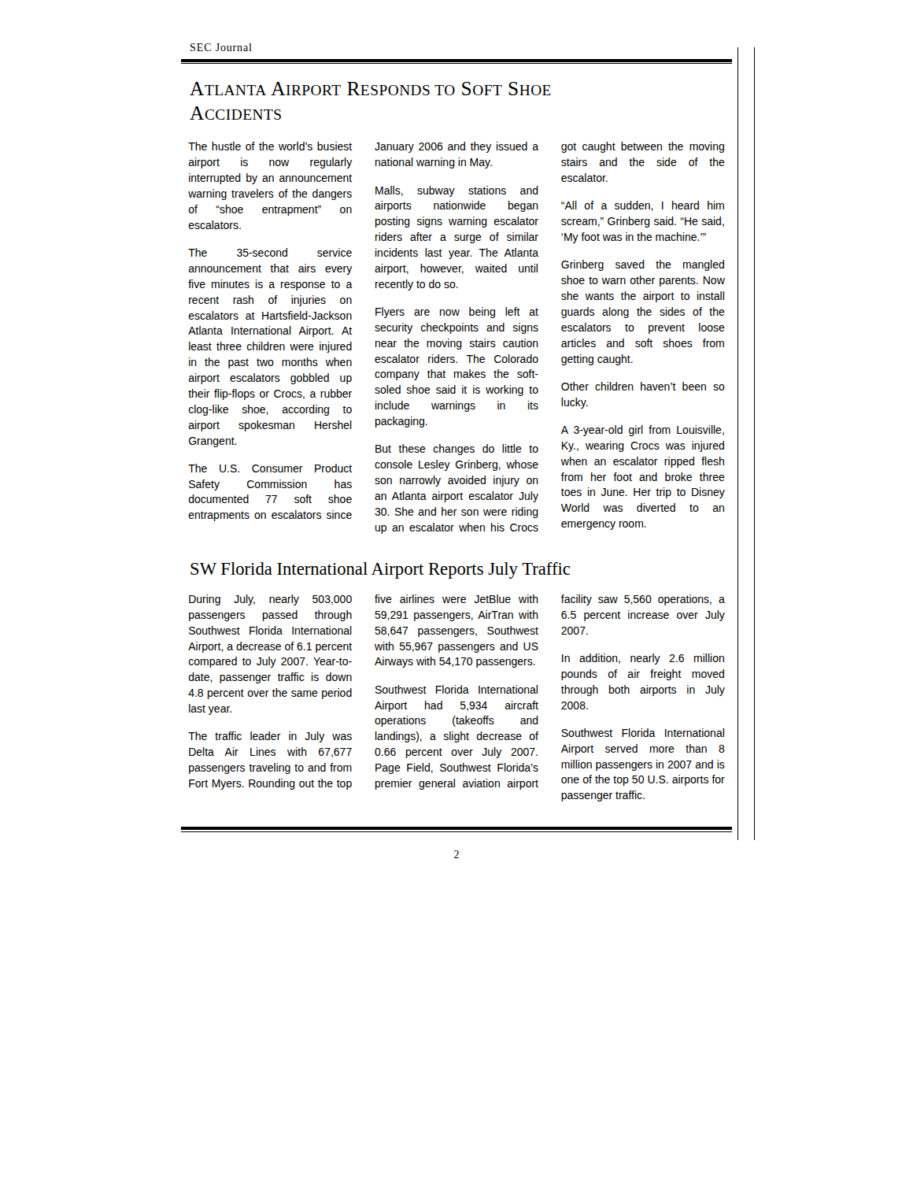SEC Journal
ATLANTA AIRPORT RESPONDS TO SOFT SHOE
ACCIDENTS
The hustle of the world’s busiest airport is now regularly interrupted by an announcement warning travelers of the dangers of “shoe entrapment” on escalators.
The 35-second service announcement that airs every five minutes is a response to a recent rash of injuries on escalators at Hartsfield-Jackson Atlanta International Airport. At least three children were injured in the past two months when airport escalators gobbled up their flip-flops or Crocs, a rubber clog-like shoe, according to airport spokesman Hershel Grangent.
The U.S. Consumer Product Safety Commission has documented 77 soft shoe entrapments on escalators since January 2006 and they issued a national warning in May.
Malls, subway stations and airports nationwide began posting signs warning escalator riders after a surge of similar incidents last year. The Atlanta airport, however, waited until recently to do so.
Flyers are now being left at security checkpoints and signs near the moving stairs caution escalator riders. The Colorado company that makes the soft-soled shoe said it is working to include warnings in its packaging.
But these changes do little to console Lesley Grinberg, whose son narrowly avoided injury on an Atlanta airport escalator July 30. She and her son were riding up an escalator when his Crocs got caught between the moving stairs and the side of the escalator.
“All of a sudden, I heard him scream,” Grinberg said. “He said, ‘My foot was in the machine.’”
Grinberg saved the mangled shoe to warn other parents. Now she wants the airport to install guards along the sides of the escalators to prevent loose articles and soft shoes from getting caught.
Other children haven’t been so lucky.
A 3-year-old girl from Louisville, Ky., wearing Crocs was injured when an escalator ripped flesh from her foot and broke three toes in June. Her trip to Disney World was diverted to an emergency room.
SW Florida International Airport Reports July Traffic
During July, nearly 503,000 passengers passed through Southwest Florida International Airport, a decrease of 6.1 percent compared to July 2007. Year-to-date, passenger traffic is down 4.8 percent over the same period last year.
The traffic leader in July was Delta Air Lines with 67,677 passengers traveling to and from Fort Myers. Rounding out the top five airlines were JetBlue with 59,291 passengers, AirTran with 58,647 passengers, Southwest with 55,967 passengers and US Airways with 54,170 passengers.
Southwest Florida International Airport had 5,934 aircraft operations (takeoffs and landings), a slight decrease of 0.66 percent over July 2007. Page Field, Southwest Florida’s premier general aviation airport facility saw 5,560 operations, a 6.5 percent increase over July 2007.
In addition, nearly 2.6 million pounds of air freight moved through both airports in July 2008.
Southwest Florida International Airport served more than 8 million passengers in 2007 and is one of the top 50 U.S. airports for passenger traffic.
2